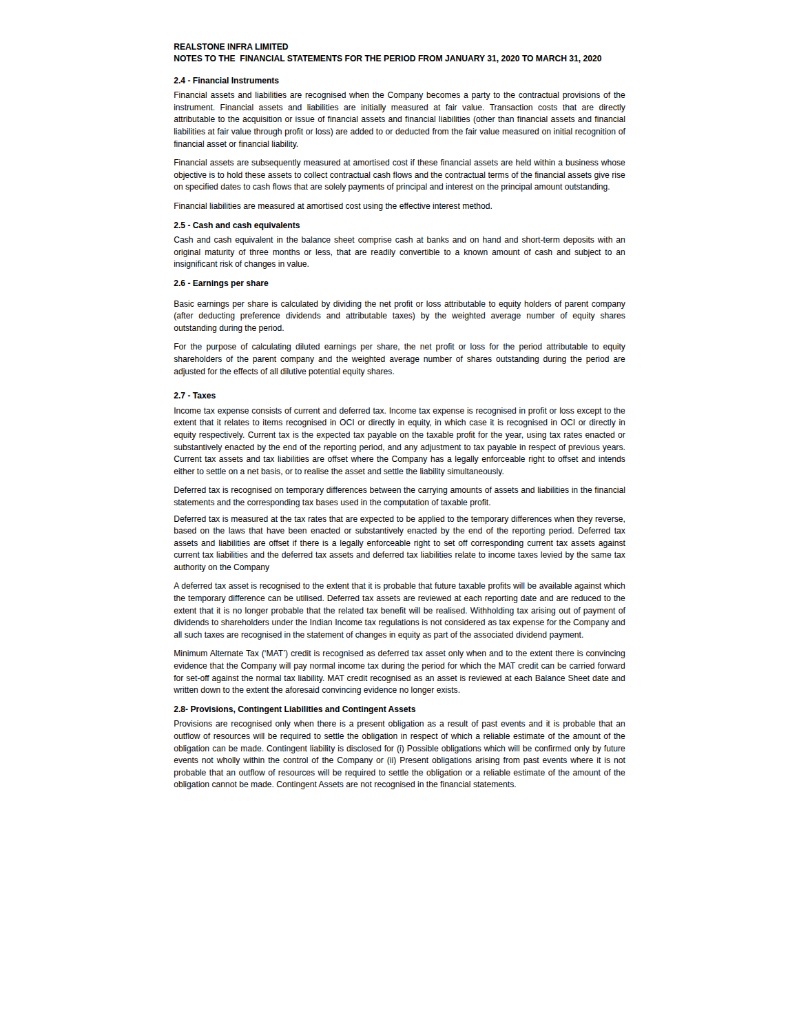REALSTONE INFRA LIMITED
NOTES TO THE FINANCIAL STATEMENTS FOR THE PERIOD FROM JANUARY 31, 2020 TO MARCH 31, 2020
2.4 - Financial Instruments
Financial assets and liabilities are recognised when the Company becomes a party to the contractual provisions of the instrument. Financial assets and liabilities are initially measured at fair value. Transaction costs that are directly attributable to the acquisition or issue of financial assets and financial liabilities (other than financial assets and financial liabilities at fair value through profit or loss) are added to or deducted from the fair value measured on initial recognition of financial asset or financial liability.
Financial assets are subsequently measured at amortised cost if these financial assets are held within a business whose objective is to hold these assets to collect contractual cash flows and the contractual terms of the financial assets give rise on specified dates to cash flows that are solely payments of principal and interest on the principal amount outstanding.
Financial liabilities are measured at amortised cost using the effective interest method.
2.5 - Cash and cash equivalents
Cash and cash equivalent in the balance sheet comprise cash at banks and on hand and short-term deposits with an original maturity of three months or less, that are readily convertible to a known amount of cash and subject to an insignificant risk of changes in value.
2.6 - Earnings per share
Basic earnings per share is calculated by dividing the net profit or loss attributable to equity holders of parent company (after deducting preference dividends and attributable taxes) by the weighted average number of equity shares outstanding during the period.
For the purpose of calculating diluted earnings per share, the net profit or loss for the period attributable to equity shareholders of the parent company and the weighted average number of shares outstanding during the period are adjusted for the effects of all dilutive potential equity shares.
2.7 - Taxes
Income tax expense consists of current and deferred tax. Income tax expense is recognised in profit or loss except to the extent that it relates to items recognised in OCI or directly in equity, in which case it is recognised in OCI or directly in equity respectively. Current tax is the expected tax payable on the taxable profit for the year, using tax rates enacted or substantively enacted by the end of the reporting period, and any adjustment to tax payable in respect of previous years. Current tax assets and tax liabilities are offset where the Company has a legally enforceable right to offset and intends either to settle on a net basis, or to realise the asset and settle the liability simultaneously.
Deferred tax is recognised on temporary differences between the carrying amounts of assets and liabilities in the financial statements and the corresponding tax bases used in the computation of taxable profit.
Deferred tax is measured at the tax rates that are expected to be applied to the temporary differences when they reverse, based on the laws that have been enacted or substantively enacted by the end of the reporting period. Deferred tax assets and liabilities are offset if there is a legally enforceable right to set off corresponding current tax assets against current tax liabilities and the deferred tax assets and deferred tax liabilities relate to income taxes levied by the same tax authority on the Company
A deferred tax asset is recognised to the extent that it is probable that future taxable profits will be available against which the temporary difference can be utilised. Deferred tax assets are reviewed at each reporting date and are reduced to the extent that it is no longer probable that the related tax benefit will be realised. Withholding tax arising out of payment of dividends to shareholders under the Indian Income tax regulations is not considered as tax expense for the Company and all such taxes are recognised in the statement of changes in equity as part of the associated dividend payment.
Minimum Alternate Tax (‘MAT’) credit is recognised as deferred tax asset only when and to the extent there is convincing evidence that the Company will pay normal income tax during the period for which the MAT credit can be carried forward for set-off against the normal tax liability. MAT credit recognised as an asset is reviewed at each Balance Sheet date and written down to the extent the aforesaid convincing evidence no longer exists.
2.8- Provisions, Contingent Liabilities and Contingent Assets
Provisions are recognised only when there is a present obligation as a result of past events and it is probable that an outflow of resources will be required to settle the obligation in respect of which a reliable estimate of the amount of the obligation can be made. Contingent liability is disclosed for (i) Possible obligations which will be confirmed only by future events not wholly within the control of the Company or (ii) Present obligations arising from past events where it is not probable that an outflow of resources will be required to settle the obligation or a reliable estimate of the amount of the obligation cannot be made. Contingent Assets are not recognised in the financial statements.